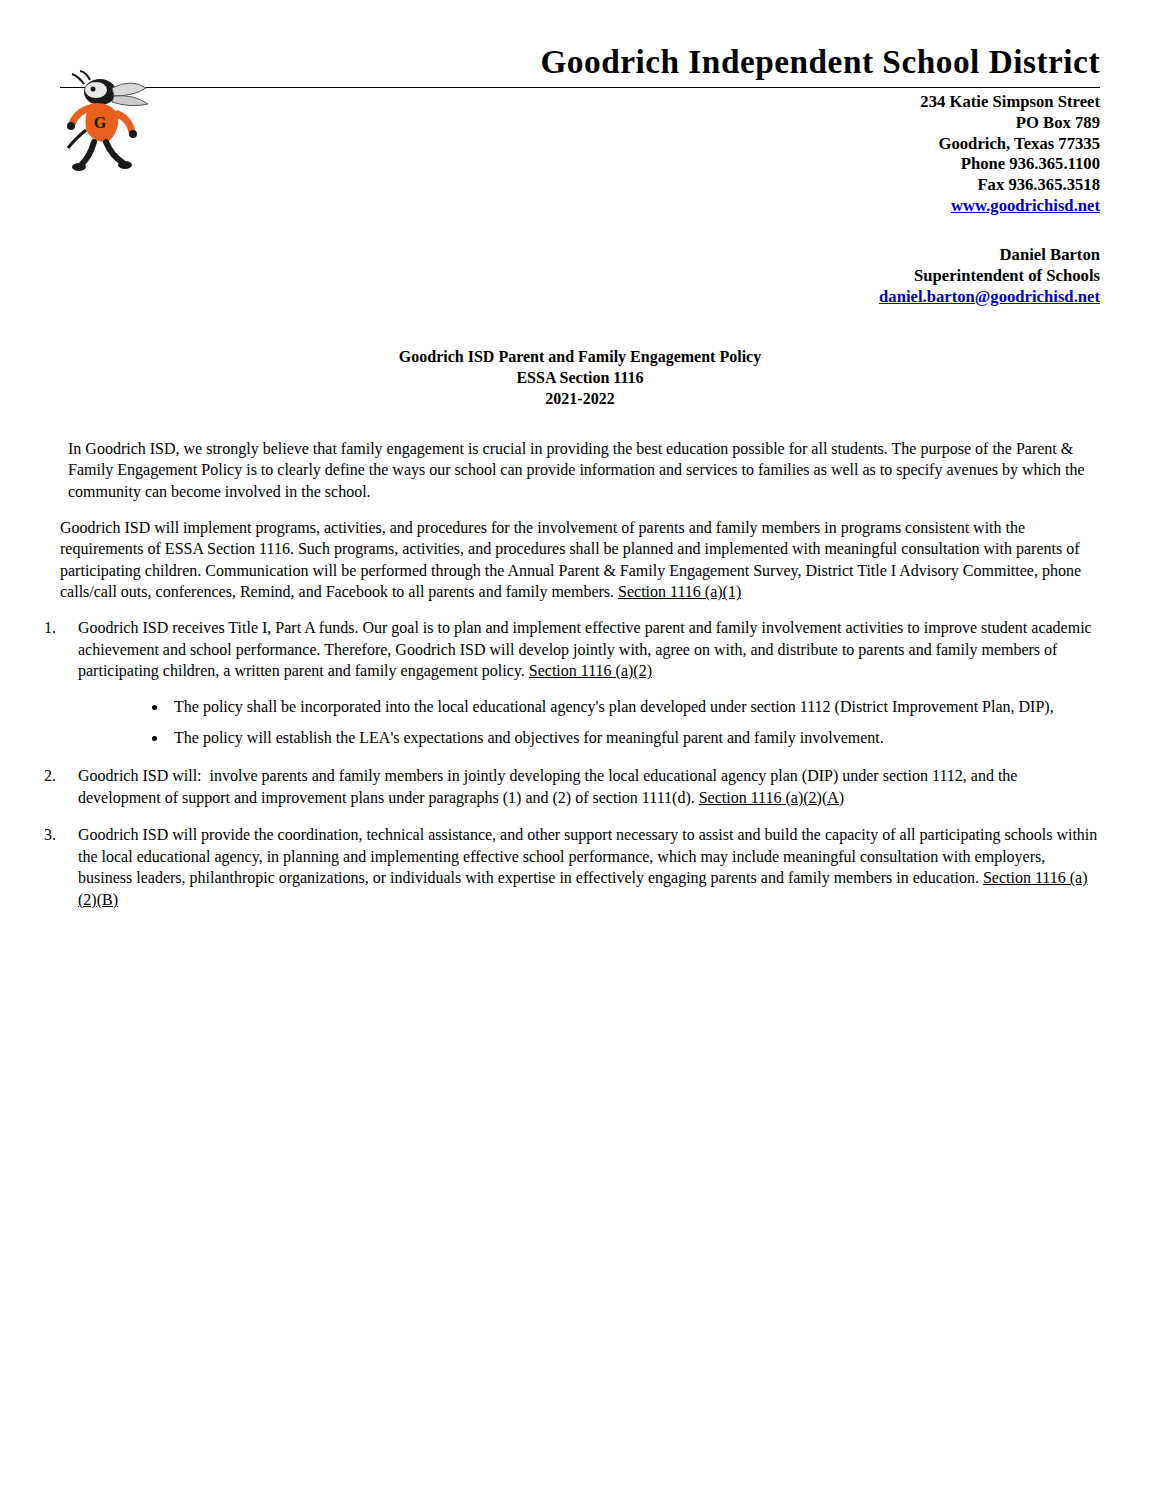Goodrich ISD Hornet mascot G
Goodrich Independent School District
234 Katie Simpson Street
PO Box 789
Goodrich, Texas 77335
Phone 936.365.1100
Fax 936.365.3518
www.goodrichisd.net
Daniel Barton
Superintendent of Schools
daniel.barton@goodrichisd.net
Goodrich ISD Parent and Family Engagement Policy
ESSA Section 1116
2021-2022
In Goodrich ISD, we strongly believe that family engagement is crucial in providing the best education possible for all students. The purpose of the Parent & Family Engagement Policy is to clearly define the ways our school can provide information and services to families as well as to specify avenues by which the community can become involved in the school.
Goodrich ISD will implement programs, activities, and procedures for the involvement of parents and family members in programs consistent with the requirements of ESSA Section 1116. Such programs, activities, and procedures shall be planned and implemented with meaningful consultation with parents of participating children. Communication will be performed through the Annual Parent & Family Engagement Survey, District Title I Advisory Committee, phone calls/call outs, conferences, Remind, and Facebook to all parents and family members. Section 1116 (a)(1)
Goodrich ISD receives Title I, Part A funds. Our goal is to plan and implement effective parent and family involvement activities to improve student academic achievement and school performance. Therefore, Goodrich ISD will develop jointly with, agree on with, and distribute to parents and family members of participating children, a written parent and family engagement policy. Section 1116 (a)(2)
The policy shall be incorporated into the local educational agency's plan developed under section 1112 (District Improvement Plan, DIP),
The policy will establish the LEA's expectations and objectives for meaningful parent and family involvement.
Goodrich ISD will: involve parents and family members in jointly developing the local educational agency plan (DIP) under section 1112, and the development of support and improvement plans under paragraphs (1) and (2) of section 1111(d). Section 1116 (a)(2)(A)
Goodrich ISD will provide the coordination, technical assistance, and other support necessary to assist and build the capacity of all participating schools within the local educational agency, in planning and implementing effective school performance, which may include meaningful consultation with employers, business leaders, philanthropic organizations, or individuals with expertise in effectively engaging parents and family members in education. Section 1116 (a)(2)(B)